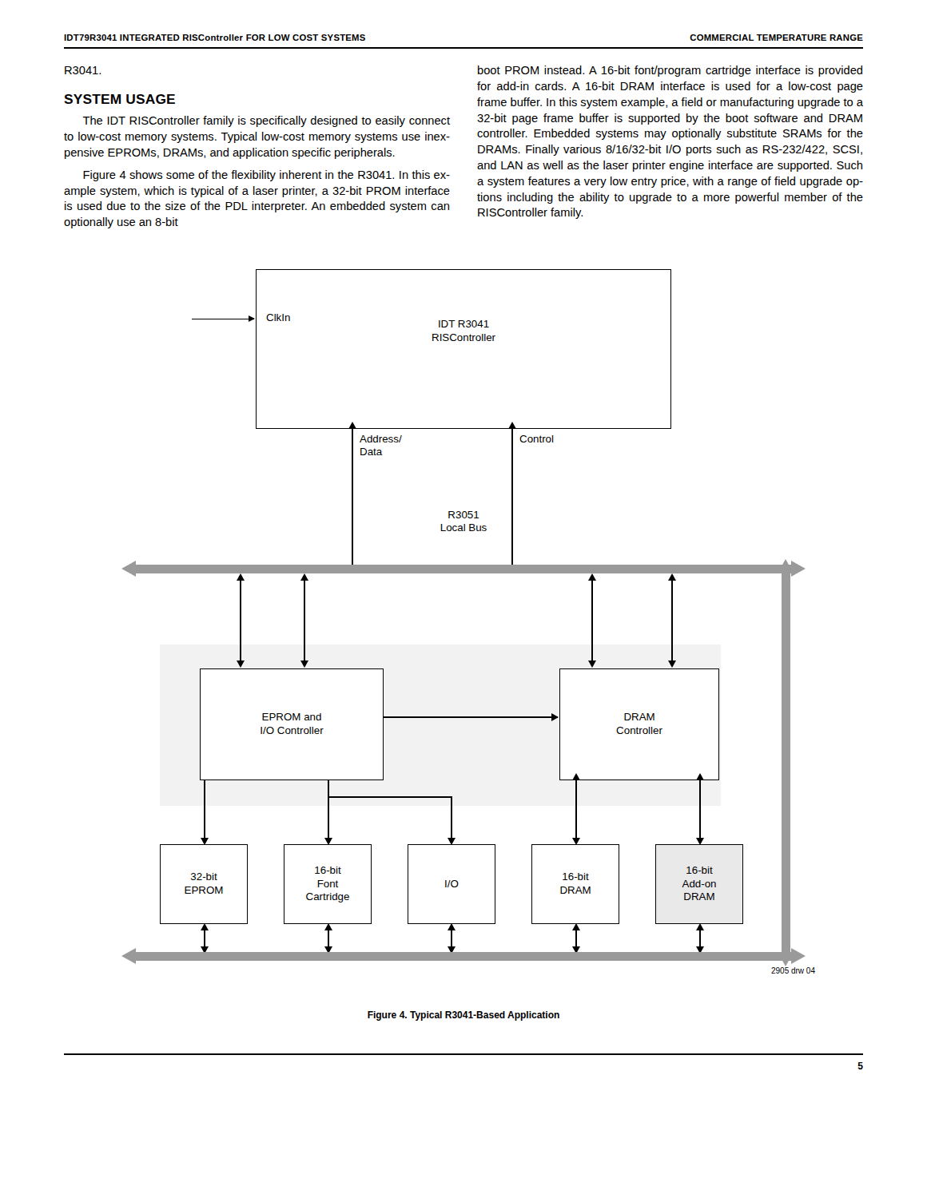IDT79R3041 INTEGRATED RISController FOR LOW COST SYSTEMS
COMMERCIAL TEMPERATURE RANGE
R3041.
SYSTEM USAGE
The IDT RISController family is specifically designed to easily connect to low-cost memory systems. Typical low-cost memory systems use inexpensive EPROMs, DRAMs, and application specific peripherals.
Figure 4 shows some of the flexibility inherent in the R3041. In this example system, which is typical of a laser printer, a 32-bit PROM interface is used due to the size of the PDL interpreter. An embedded system can optionally use an 8-bit
boot PROM instead. A 16-bit font/program cartridge interface is provided for add-in cards. A 16-bit DRAM interface is used for a low-cost page frame buffer. In this system example, a field or manufacturing upgrade to a 32-bit page frame buffer is supported by the boot software and DRAM controller. Embedded systems may optionally substitute SRAMs for the DRAMs. Finally various 8/16/32-bit I/O ports such as RS-232/422, SCSI, and LAN as well as the laser printer engine interface are supported. Such a system features a very low entry price, with a range of field upgrade options including the ability to upgrade to a more powerful member of the RISController family.
ClkIn IDT R3041
RISController
Address/
Data
Control
R3051
Local Bus
EPROM and
I/O Controller
DRAM
Controller
32-bit
EPROM
16-bit
Font
Cartridge
I/O
16-bit
DRAM
16-bit
Add-on
DRAM
2905 drw 04
Figure 4. Typical R3041-Based Application
5